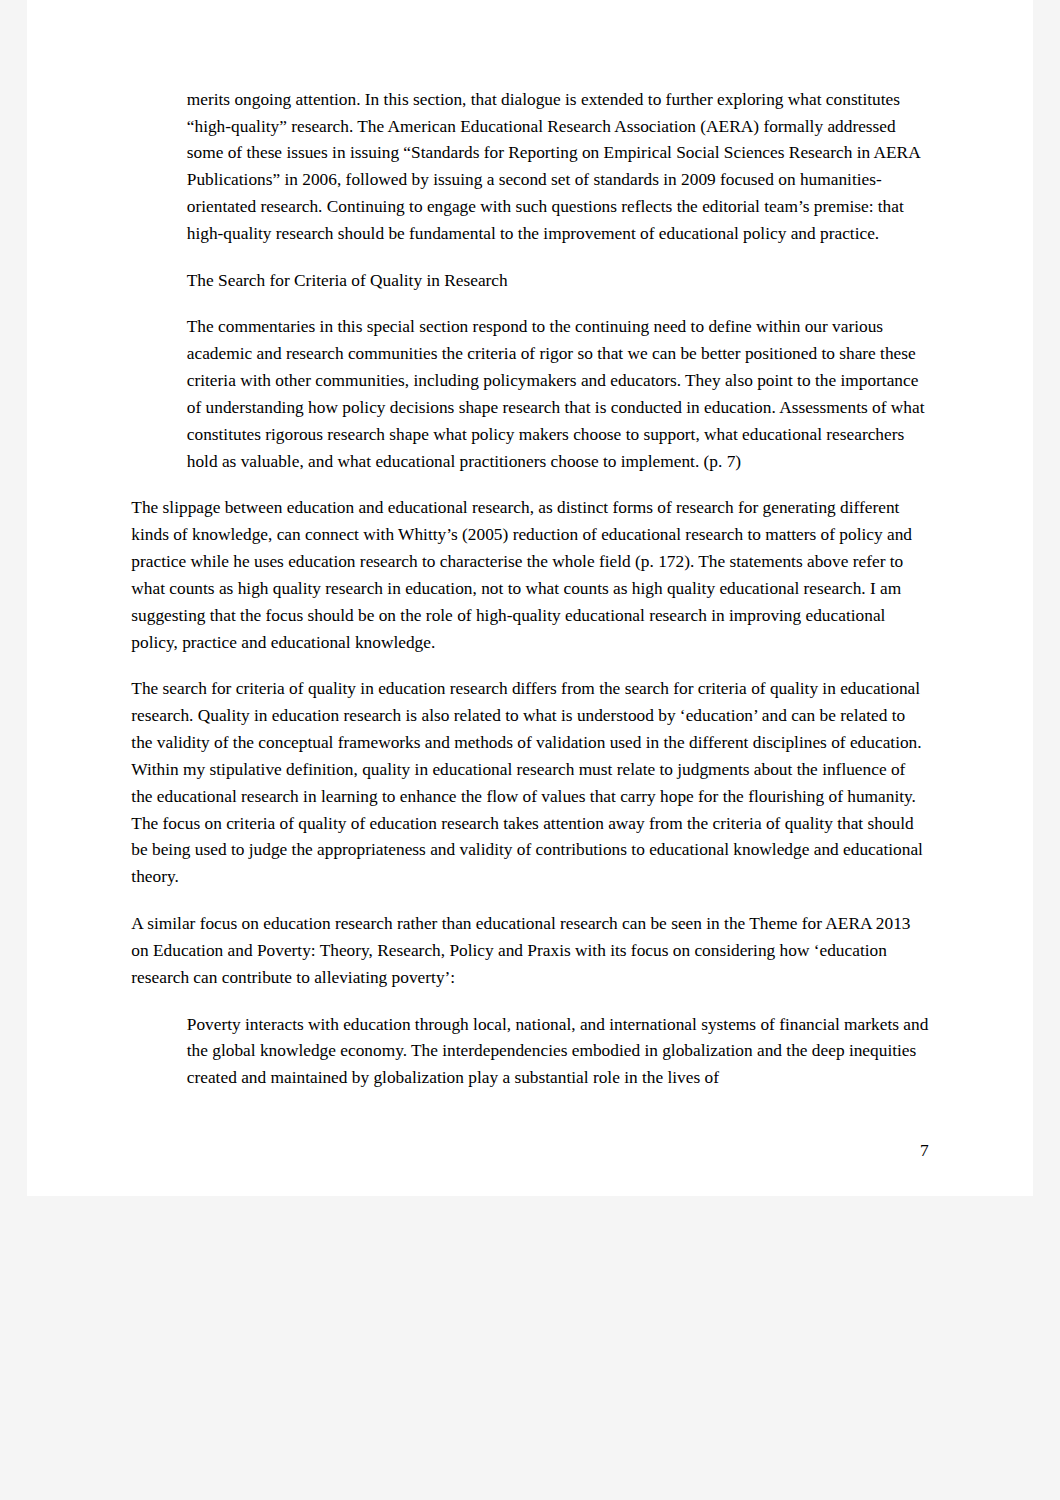merits ongoing attention. In this section, that dialogue is extended to further exploring what constitutes “high-quality” research. The American Educational Research Association (AERA) formally addressed some of these issues in issuing “Standards for Reporting on Empirical Social Sciences Research in AERA Publications” in 2006, followed by issuing a second set of standards in 2009 focused on humanities-orientated research. Continuing to engage with such questions reflects the editorial team’s premise: that high-quality research should be fundamental to the improvement of educational policy and practice.
The Search for Criteria of Quality in Research
The commentaries in this special section respond to the continuing need to define within our various academic and research communities the criteria of rigor so that we can be better positioned to share these criteria with other communities, including policymakers and educators. They also point to the importance of understanding how policy decisions shape research that is conducted in education. Assessments of what constitutes rigorous research shape what policy makers choose to support, what educational researchers hold as valuable, and what educational practitioners choose to implement. (p. 7)
The slippage between education and educational research, as distinct forms of research for generating different kinds of knowledge, can connect with Whitty’s (2005) reduction of educational research to matters of policy and practice while he uses education research to characterise the whole field (p. 172). The statements above refer to what counts as high quality research in education, not to what counts as high quality educational research. I am suggesting that the focus should be on the role of high-quality educational research in improving educational policy, practice and educational knowledge.
The search for criteria of quality in education research differs from the search for criteria of quality in educational research. Quality in education research is also related to what is understood by ‘education’ and can be related to the validity of the conceptual frameworks and methods of validation used in the different disciplines of education. Within my stipulative definition, quality in educational research must relate to judgments about the influence of the educational research in learning to enhance the flow of values that carry hope for the flourishing of humanity. The focus on criteria of quality of education research takes attention away from the criteria of quality that should be being used to judge the appropriateness and validity of contributions to educational knowledge and educational theory.
A similar focus on education research rather than educational research can be seen in the Theme for AERA 2013 on Education and Poverty: Theory, Research, Policy and Praxis with its focus on considering how ‘education research can contribute to alleviating poverty’:
Poverty interacts with education through local, national, and international systems of financial markets and the global knowledge economy. The interdependencies embodied in globalization and the deep inequities created and maintained by globalization play a substantial role in the lives of
7